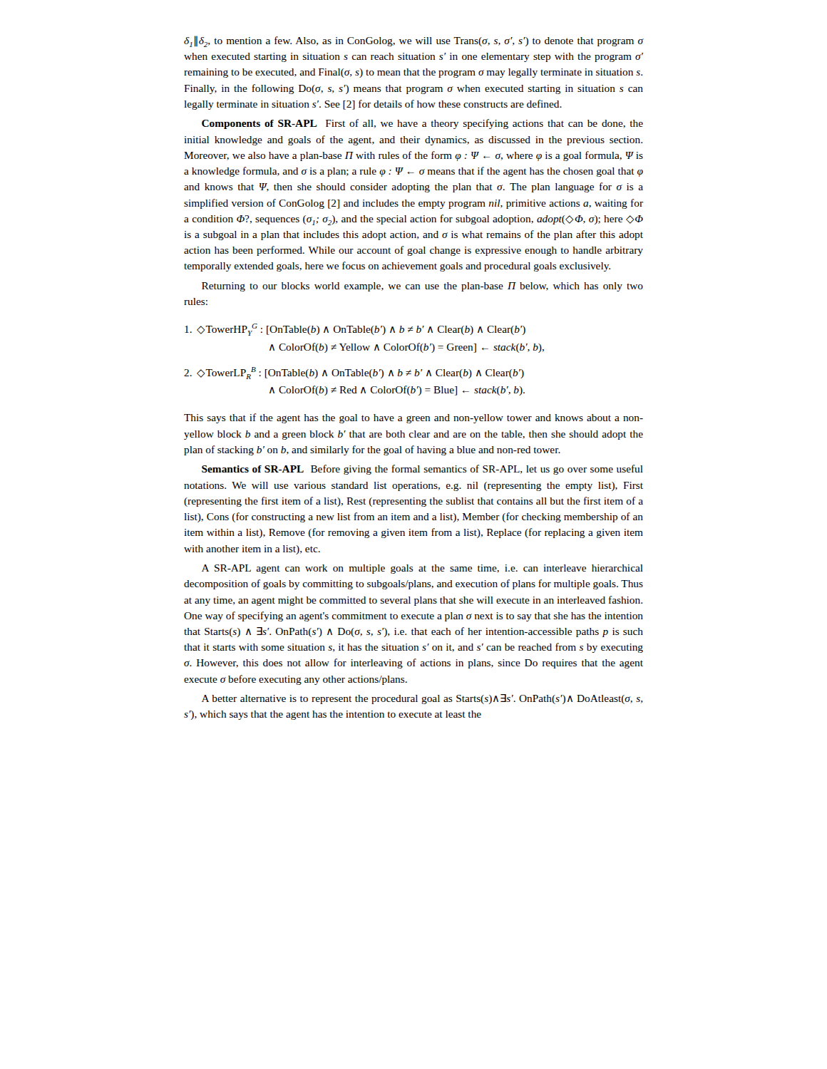δ1∥δ2, to mention a few. Also, as in ConGolog, we will use Trans(σ, s, σ′, s′) to denote that program σ when executed starting in situation s can reach situation s′ in one elementary step with the program σ′ remaining to be executed, and Final(σ, s) to mean that the program σ may legally terminate in situation s. Finally, in the following Do(σ, s, s′) means that program σ when executed starting in situation s can legally terminate in situation s′. See [2] for details of how these constructs are defined.
Components of SR-APL First of all, we have a theory specifying actions that can be done, the initial knowledge and goals of the agent, and their dynamics, as discussed in the previous section. Moreover, we also have a plan-base Π with rules of the form φ : Ψ ← σ, where φ is a goal formula, Ψ is a knowledge formula, and σ is a plan; a rule φ : Ψ ← σ means that if the agent has the chosen goal that φ and knows that Ψ, then she should consider adopting the plan that σ. The plan language for σ is a simplified version of ConGolog [2] and includes the empty program nil, primitive actions a, waiting for a condition Φ?, sequences (σ1; σ2), and the special action for subgoal adoption, adopt(◇Φ, σ); here ◇Φ is a subgoal in a plan that includes this adopt action, and σ is what remains of the plan after this adopt action has been performed. While our account of goal change is expressive enough to handle arbitrary temporally extended goals, here we focus on achievement goals and procedural goals exclusively.
Returning to our blocks world example, we can use the plan-base Π below, which has only two rules:
◇TowerHPYG : [OnTable(b) ∧ OnTable(b′) ∧ b ≠ b′ ∧ Clear(b) ∧ Clear(b′) ∧ ColorOf(b) ≠ Yellow ∧ ColorOf(b′) = Green] ← stack(b′, b),
◇TowerLPRB : [OnTable(b) ∧ OnTable(b′) ∧ b ≠ b′ ∧ Clear(b) ∧ Clear(b′) ∧ ColorOf(b) ≠ Red ∧ ColorOf(b′) = Blue] ← stack(b′, b).
This says that if the agent has the goal to have a green and non-yellow tower and knows about a non-yellow block b and a green block b′ that are both clear and are on the table, then she should adopt the plan of stacking b′ on b, and similarly for the goal of having a blue and non-red tower.
Semantics of SR-APL Before giving the formal semantics of SR-APL, let us go over some useful notations. We will use various standard list operations, e.g. nil (representing the empty list), First (representing the first item of a list), Rest (representing the sublist that contains all but the first item of a list), Cons (for constructing a new list from an item and a list), Member (for checking membership of an item within a list), Remove (for removing a given item from a list), Replace (for replacing a given item with another item in a list), etc.
A SR-APL agent can work on multiple goals at the same time, i.e. can interleave hierarchical decomposition of goals by committing to subgoals/plans, and execution of plans for multiple goals. Thus at any time, an agent might be committed to several plans that she will execute in an interleaved fashion. One way of specifying an agent's commitment to execute a plan σ next is to say that she has the intention that Starts(s) ∧ ∃s′. OnPath(s′) ∧ Do(σ, s, s′), i.e. that each of her intention-accessible paths p is such that it starts with some situation s, it has the situation s′ on it, and s′ can be reached from s by executing σ. However, this does not allow for interleaving of actions in plans, since Do requires that the agent execute σ before executing any other actions/plans.
A better alternative is to represent the procedural goal as Starts(s)∧∃s′. OnPath(s′)∧ DoAtleast(σ, s, s′), which says that the agent has the intention to execute at least the